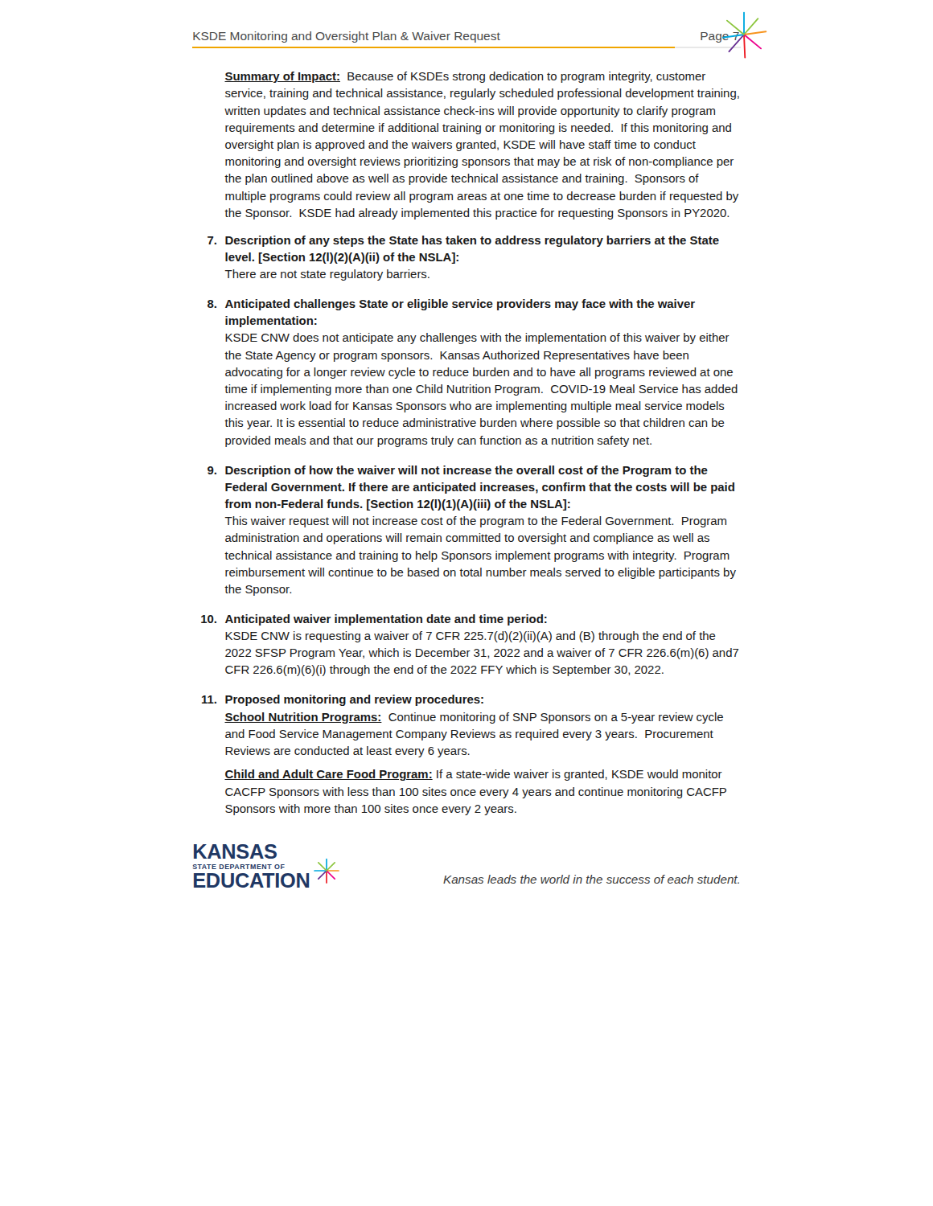KSDE Monitoring and Oversight Plan & Waiver Request
Page 7
Summary of Impact: Because of KSDEs strong dedication to program integrity, customer service, training and technical assistance, regularly scheduled professional development training, written updates and technical assistance check-ins will provide opportunity to clarify program requirements and determine if additional training or monitoring is needed. If this monitoring and oversight plan is approved and the waivers granted, KSDE will have staff time to conduct monitoring and oversight reviews prioritizing sponsors that may be at risk of non-compliance per the plan outlined above as well as provide technical assistance and training. Sponsors of multiple programs could review all program areas at one time to decrease burden if requested by the Sponsor. KSDE had already implemented this practice for requesting Sponsors in PY2020.
7. Description of any steps the State has taken to address regulatory barriers at the State level. [Section 12(l)(2)(A)(ii) of the NSLA]:
There are not state regulatory barriers.
8. Anticipated challenges State or eligible service providers may face with the waiver implementation:
KSDE CNW does not anticipate any challenges with the implementation of this waiver by either the State Agency or program sponsors. Kansas Authorized Representatives have been advocating for a longer review cycle to reduce burden and to have all programs reviewed at one time if implementing more than one Child Nutrition Program. COVID-19 Meal Service has added increased work load for Kansas Sponsors who are implementing multiple meal service models this year. It is essential to reduce administrative burden where possible so that children can be provided meals and that our programs truly can function as a nutrition safety net.
9. Description of how the waiver will not increase the overall cost of the Program to the Federal Government. If there are anticipated increases, confirm that the costs will be paid from non-Federal funds. [Section 12(l)(1)(A)(iii) of the NSLA]:
This waiver request will not increase cost of the program to the Federal Government. Program administration and operations will remain committed to oversight and compliance as well as technical assistance and training to help Sponsors implement programs with integrity. Program reimbursement will continue to be based on total number meals served to eligible participants by the Sponsor.
10. Anticipated waiver implementation date and time period:
KSDE CNW is requesting a waiver of 7 CFR 225.7(d)(2)(ii)(A) and (B) through the end of the 2022 SFSP Program Year, which is December 31, 2022 and a waiver of 7 CFR 226.6(m)(6) and7 CFR 226.6(m)(6)(i) through the end of the 2022 FFY which is September 30, 2022.
11. Proposed monitoring and review procedures:
School Nutrition Programs: Continue monitoring of SNP Sponsors on a 5-year review cycle and Food Service Management Company Reviews as required every 3 years. Procurement Reviews are conducted at least every 6 years.
Child and Adult Care Food Program: If a state-wide waiver is granted, KSDE would monitor CACFP Sponsors with less than 100 sites once every 4 years and continue monitoring CACFP Sponsors with more than 100 sites once every 2 years.
KANSAS
STATE DEPARTMENT OF
EDUCATION
Kansas leads the world in the success of each student.